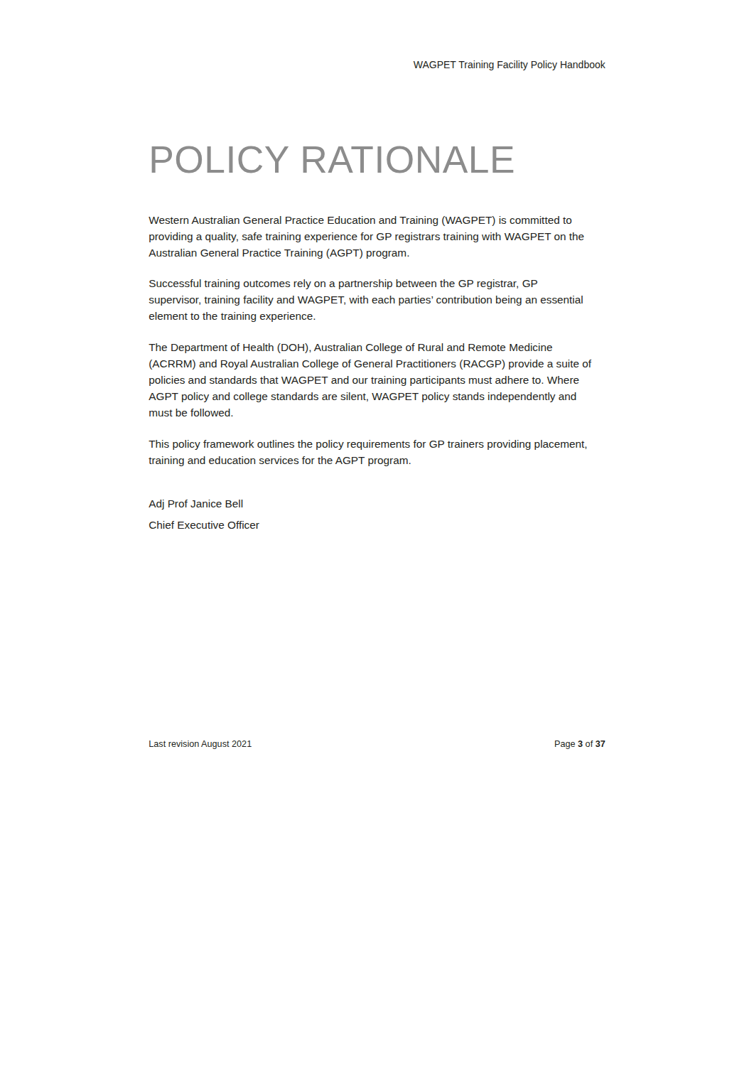WAGPET Training Facility Policy Handbook
POLICY RATIONALE
Western Australian General Practice Education and Training (WAGPET) is committed to providing a quality, safe training experience for GP registrars training with WAGPET on the Australian General Practice Training (AGPT) program.
Successful training outcomes rely on a partnership between the GP registrar, GP supervisor, training facility and WAGPET, with each parties’ contribution being an essential element to the training experience.
The Department of Health (DOH), Australian College of Rural and Remote Medicine (ACRRM) and Royal Australian College of General Practitioners (RACGP) provide a suite of policies and standards that WAGPET and our training participants must adhere to. Where AGPT policy and college standards are silent, WAGPET policy stands independently and must be followed.
This policy framework outlines the policy requirements for GP trainers providing placement, training and education services for the AGPT program.
Adj Prof Janice Bell
Chief Executive Officer
Last revision August 2021
Page 3 of 37